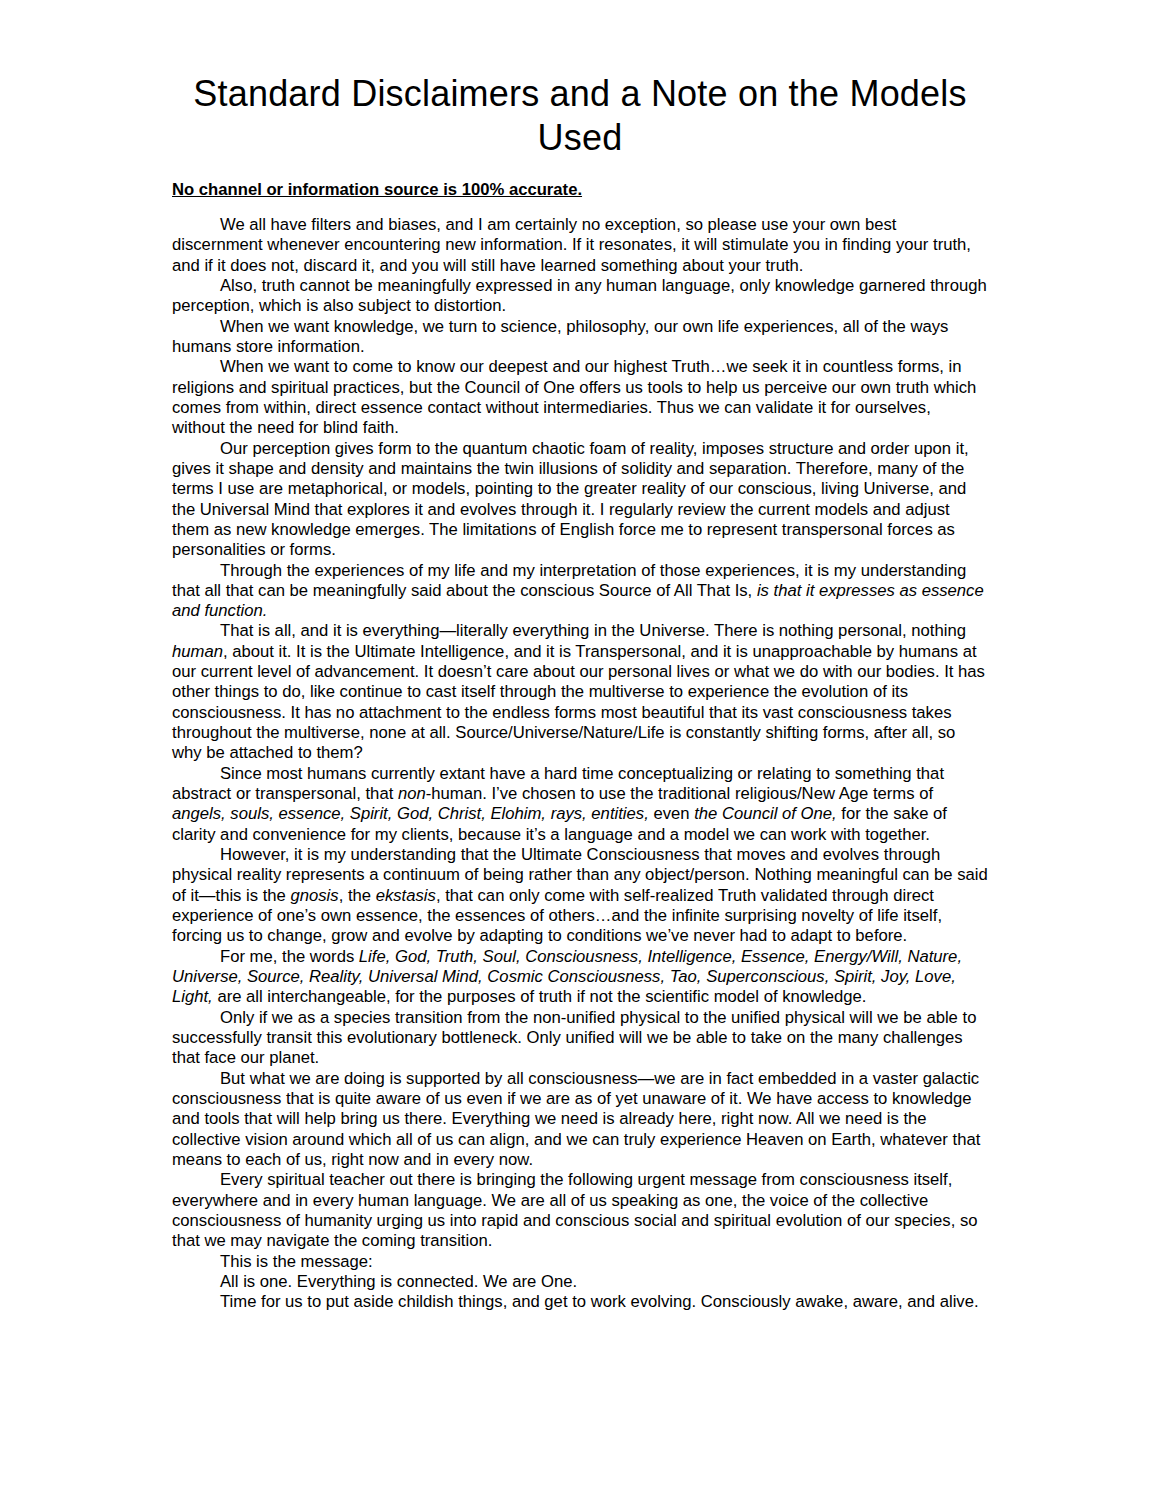Standard Disclaimers and a Note on the Models Used
No channel or information source is 100% accurate.
We all have filters and biases, and I am certainly no exception, so please use your own best discernment whenever encountering new information. If it resonates, it will stimulate you in finding your truth, and if it does not, discard it, and you will still have learned something about your truth.
Also, truth cannot be meaningfully expressed in any human language, only knowledge garnered through perception, which is also subject to distortion.
When we want knowledge, we turn to science, philosophy, our own life experiences, all of the ways humans store information.
When we want to come to know our deepest and our highest Truth…we seek it in countless forms, in religions and spiritual practices, but the Council of One offers us tools to help us perceive our own truth which comes from within, direct essence contact without intermediaries. Thus we can validate it for ourselves, without the need for blind faith.
Our perception gives form to the quantum chaotic foam of reality, imposes structure and order upon it, gives it shape and density and maintains the twin illusions of solidity and separation. Therefore, many of the terms I use are metaphorical, or models, pointing to the greater reality of our conscious, living Universe, and the Universal Mind that explores it and evolves through it. I regularly review the current models and adjust them as new knowledge emerges. The limitations of English force me to represent transpersonal forces as personalities or forms.
Through the experiences of my life and my interpretation of those experiences, it is my understanding that all that can be meaningfully said about the conscious Source of All That Is, is that it expresses as essence and function.
That is all, and it is everything—literally everything in the Universe. There is nothing personal, nothing human, about it. It is the Ultimate Intelligence, and it is Transpersonal, and it is unapproachable by humans at our current level of advancement. It doesn’t care about our personal lives or what we do with our bodies. It has other things to do, like continue to cast itself through the multiverse to experience the evolution of its consciousness. It has no attachment to the endless forms most beautiful that its vast consciousness takes throughout the multiverse, none at all. Source/Universe/Nature/Life is constantly shifting forms, after all, so why be attached to them?
Since most humans currently extant have a hard time conceptualizing or relating to something that abstract or transpersonal, that non-human. I’ve chosen to use the traditional religious/New Age terms of angels, souls, essence, Spirit, God, Christ, Elohim, rays, entities, even the Council of One, for the sake of clarity and convenience for my clients, because it’s a language and a model we can work with together.
However, it is my understanding that the Ultimate Consciousness that moves and evolves through physical reality represents a continuum of being rather than any object/person. Nothing meaningful can be said of it—this is the gnosis, the ekstasis, that can only come with self-realized Truth validated through direct experience of one’s own essence, the essences of others…and the infinite surprising novelty of life itself, forcing us to change, grow and evolve by adapting to conditions we’ve never had to adapt to before.
For me, the words Life, God, Truth, Soul, Consciousness, Intelligence, Essence, Energy/Will, Nature, Universe, Source, Reality, Universal Mind, Cosmic Consciousness, Tao, Superconscious, Spirit, Joy, Love, Light, are all interchangeable, for the purposes of truth if not the scientific model of knowledge.
Only if we as a species transition from the non-unified physical to the unified physical will we be able to successfully transit this evolutionary bottleneck. Only unified will we be able to take on the many challenges that face our planet.
But what we are doing is supported by all consciousness—we are in fact embedded in a vaster galactic consciousness that is quite aware of us even if we are as of yet unaware of it. We have access to knowledge and tools that will help bring us there. Everything we need is already here, right now. All we need is the collective vision around which all of us can align, and we can truly experience Heaven on Earth, whatever that means to each of us, right now and in every now.
Every spiritual teacher out there is bringing the following urgent message from consciousness itself, everywhere and in every human language. We are all of us speaking as one, the voice of the collective consciousness of humanity urging us into rapid and conscious social and spiritual evolution of our species, so that we may navigate the coming transition.
This is the message:
All is one. Everything is connected. We are One.
Time for us to put aside childish things, and get to work evolving. Consciously awake, aware, and alive.